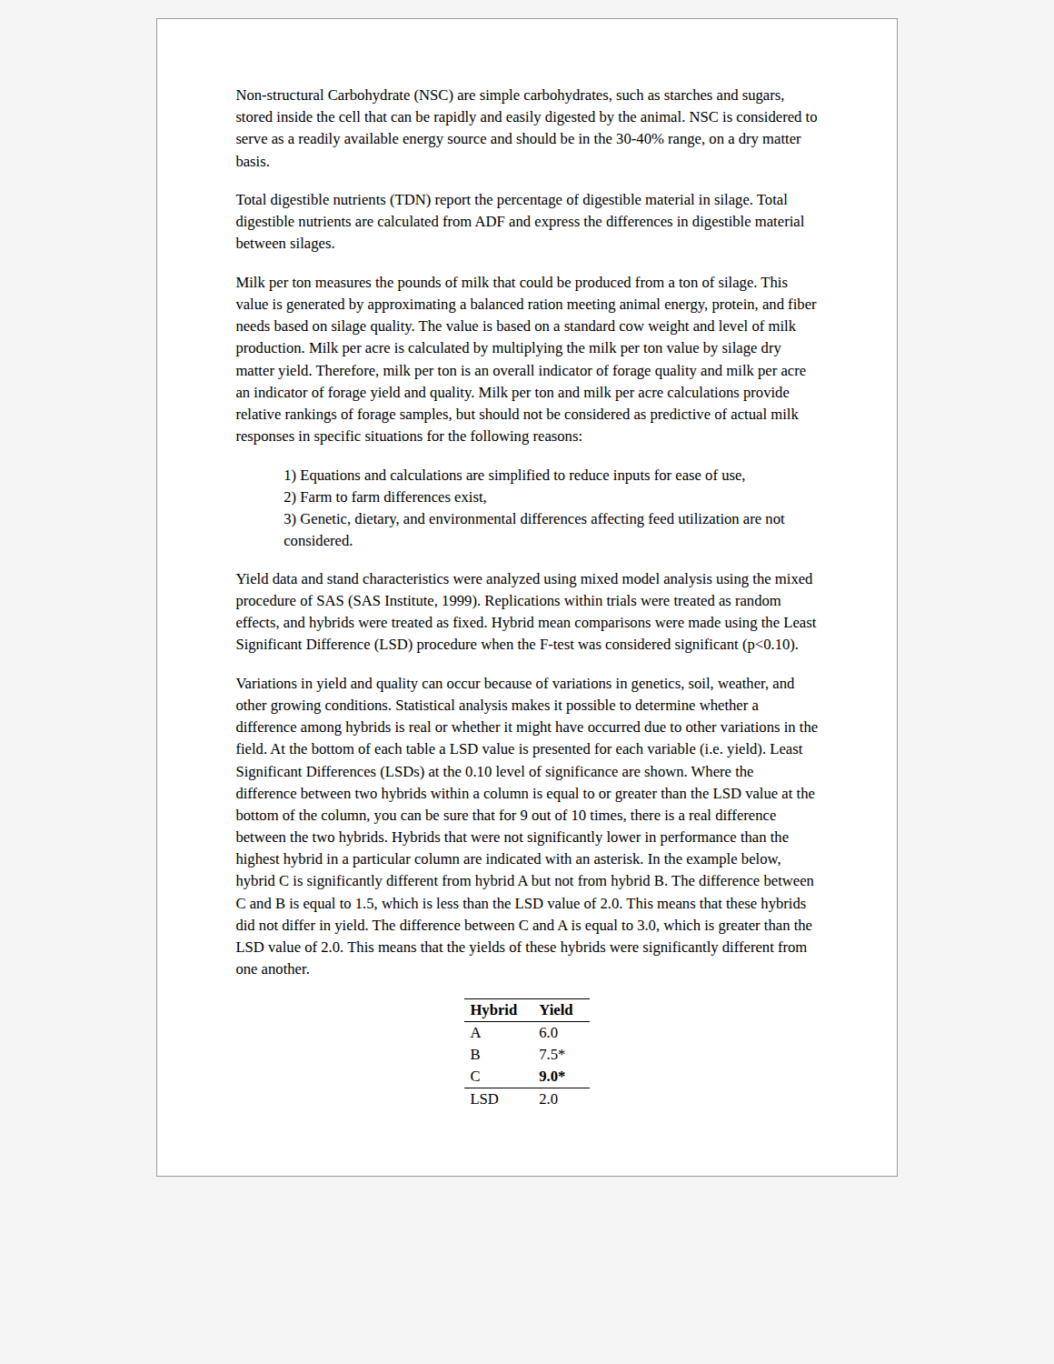Non-structural Carbohydrate (NSC) are simple carbohydrates, such as starches and sugars, stored inside the cell that can be rapidly and easily digested by the animal. NSC is considered to serve as a readily available energy source and should be in the 30-40% range, on a dry matter basis.
Total digestible nutrients (TDN) report the percentage of digestible material in silage. Total digestible nutrients are calculated from ADF and express the differences in digestible material between silages.
Milk per ton measures the pounds of milk that could be produced from a ton of silage. This value is generated by approximating a balanced ration meeting animal energy, protein, and fiber needs based on silage quality. The value is based on a standard cow weight and level of milk production. Milk per acre is calculated by multiplying the milk per ton value by silage dry matter yield. Therefore, milk per ton is an overall indicator of forage quality and milk per acre an indicator of forage yield and quality. Milk per ton and milk per acre calculations provide relative rankings of forage samples, but should not be considered as predictive of actual milk responses in specific situations for the following reasons:
1) Equations and calculations are simplified to reduce inputs for ease of use,
2) Farm to farm differences exist,
3) Genetic, dietary, and environmental differences affecting feed utilization are not considered.
Yield data and stand characteristics were analyzed using mixed model analysis using the mixed procedure of SAS (SAS Institute, 1999). Replications within trials were treated as random effects, and hybrids were treated as fixed. Hybrid mean comparisons were made using the Least Significant Difference (LSD) procedure when the F-test was considered significant (p<0.10).
Variations in yield and quality can occur because of variations in genetics, soil, weather, and other growing conditions. Statistical analysis makes it possible to determine whether a difference among hybrids is real or whether it might have occurred due to other variations in the field. At the bottom of each table a LSD value is presented for each variable (i.e. yield). Least Significant Differences (LSDs) at the 0.10 level of significance are shown. Where the difference between two hybrids within a column is equal to or greater than the LSD value at the bottom of the column, you can be sure that for 9 out of 10 times, there is a real difference between the two hybrids. Hybrids that were not significantly lower in performance than the highest hybrid in a particular column are indicated with an asterisk. In the example below, hybrid C is significantly different from hybrid A but not from hybrid B. The difference between C and B is equal to 1.5, which is less than the LSD value of 2.0. This means that these hybrids did not differ in yield. The difference between C and A is equal to 3.0, which is greater than the LSD value of 2.0. This means that the yields of these hybrids were significantly different from one another.
| Hybrid | Yield |
| --- | --- |
| A | 6.0 |
| B | 7.5* |
| C | 9.0* |
| LSD | 2.0 |